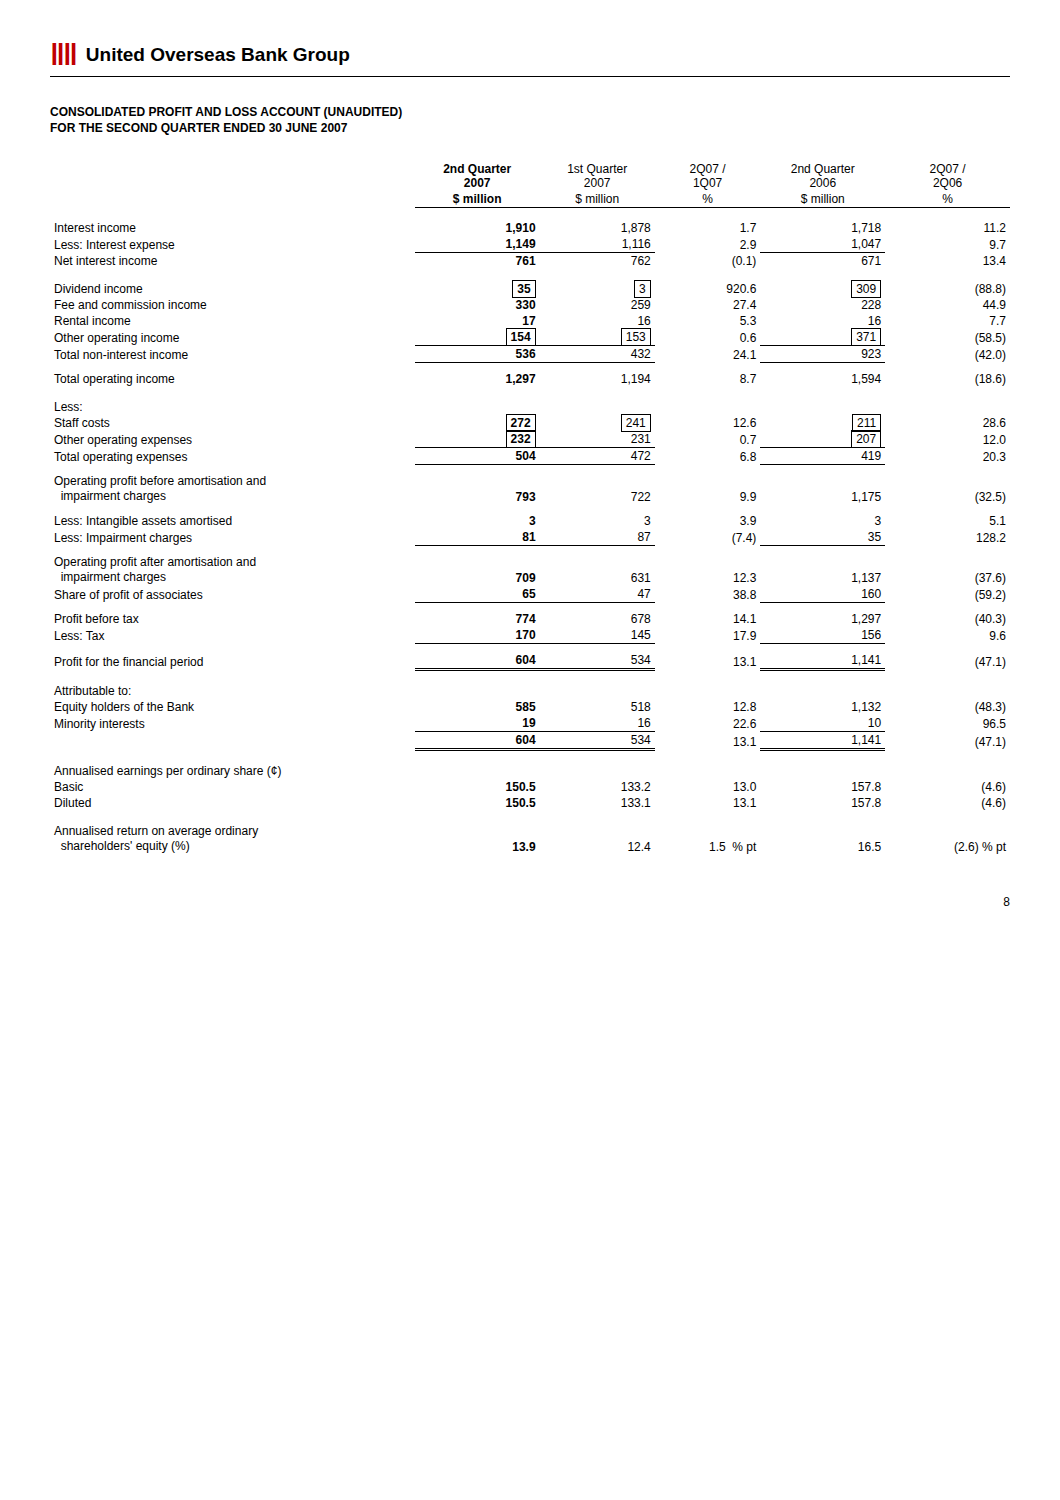‖‖ United Overseas Bank Group
CONSOLIDATED PROFIT AND LOSS ACCOUNT (UNAUDITED)
FOR THE SECOND QUARTER ENDED 30 JUNE 2007
| | 2nd Quarter 2007 | 1st Quarter 2007 | 2Q07 / 1Q07 | 2nd Quarter 2006 | 2Q07 / 2Q06 |
| --- | --- | --- | --- | --- | --- |
| | $ million | $ million | % | $ million | % |
| Interest income | 1,910 | 1,878 | 1.7 | 1,718 | 11.2 |
| Less: Interest expense | 1,149 | 1,116 | 2.9 | 1,047 | 9.7 |
| Net interest income | 761 | 762 | (0.1) | 671 | 13.4 |
| Dividend income | 35 | 3 | 920.6 | 309 | (88.8) |
| Fee and commission income | 330 | 259 | 27.4 | 228 | 44.9 |
| Rental income | 17 | 16 | 5.3 | 16 | 7.7 |
| Other operating income | 154 | 153 | 0.6 | 371 | (58.5) |
| Total non-interest income | 536 | 432 | 24.1 | 923 | (42.0) |
| Total operating income | 1,297 | 1,194 | 8.7 | 1,594 | (18.6) |
| Less: | | | | | |
| Staff costs | 272 | 241 | 12.6 | 211 | 28.6 |
| Other operating expenses | 232 | 231 | 0.7 | 207 | 12.0 |
| Total operating expenses | 504 | 472 | 6.8 | 419 | 20.3 |
| Operating profit before amortisation and impairment charges | 793 | 722 | 9.9 | 1,175 | (32.5) |
| Less: Intangible assets amortised | 3 | 3 | 3.9 | 3 | 5.1 |
| Less: Impairment charges | 81 | 87 | (7.4) | 35 | 128.2 |
| Operating profit after amortisation and impairment charges | 709 | 631 | 12.3 | 1,137 | (37.6) |
| Share of profit of associates | 65 | 47 | 38.8 | 160 | (59.2) |
| Profit before tax | 774 | 678 | 14.1 | 1,297 | (40.3) |
| Less: Tax | 170 | 145 | 17.9 | 156 | 9.6 |
| Profit for the financial period | 604 | 534 | 13.1 | 1,141 | (47.1) |
| Attributable to: | | | | | |
| Equity holders of the Bank | 585 | 518 | 12.8 | 1,132 | (48.3) |
| Minority interests | 19 | 16 | 22.6 | 10 | 96.5 |
| | 604 | 534 | 13.1 | 1,141 | (47.1) |
| Annualised earnings per ordinary share (¢) | | | | | |
| Basic | 150.5 | 133.2 | 13.0 | 157.8 | (4.6) |
| Diluted | 150.5 | 133.1 | 13.1 | 157.8 | (4.6) |
| Annualised return on average ordinary shareholders' equity (%) | 13.9 | 12.4 | 1.5 % pt | 16.5 | (2.6) % pt |
8